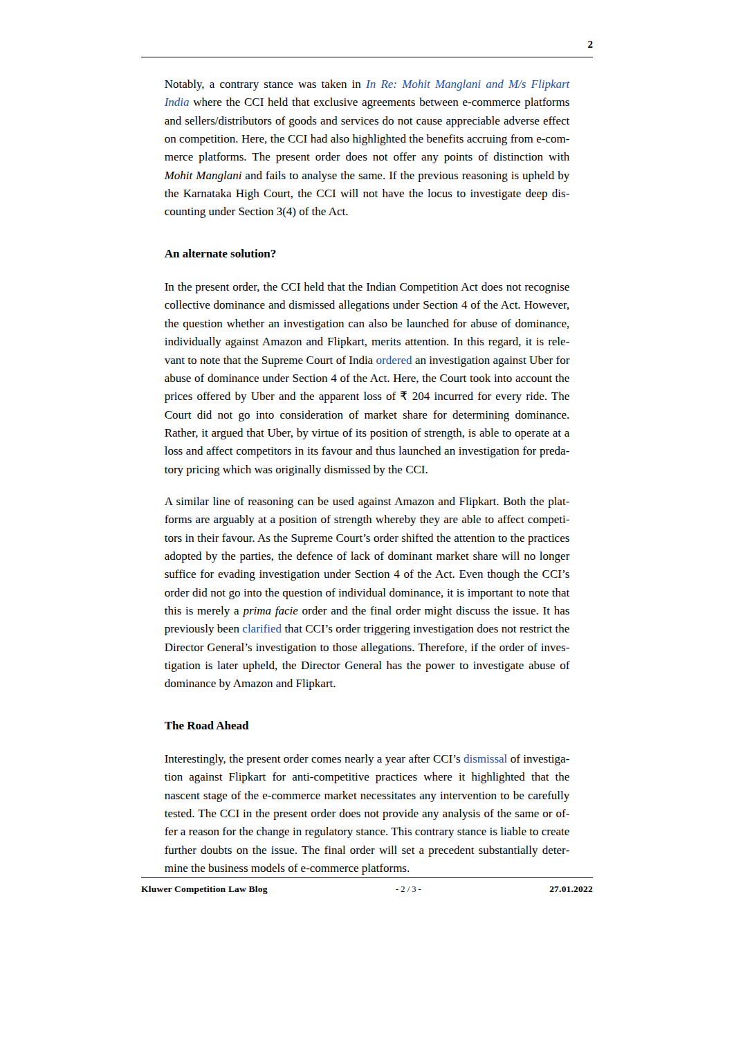2
Notably, a contrary stance was taken in In Re: Mohit Manglani and M/s Flipkart India where the CCI held that exclusive agreements between e-commerce platforms and sellers/distributors of goods and services do not cause appreciable adverse effect on competition. Here, the CCI had also highlighted the benefits accruing from e-commerce platforms. The present order does not offer any points of distinction with Mohit Manglani and fails to analyse the same. If the previous reasoning is upheld by the Karnataka High Court, the CCI will not have the locus to investigate deep discounting under Section 3(4) of the Act.
An alternate solution?
In the present order, the CCI held that the Indian Competition Act does not recognise collective dominance and dismissed allegations under Section 4 of the Act. However, the question whether an investigation can also be launched for abuse of dominance, individually against Amazon and Flipkart, merits attention. In this regard, it is relevant to note that the Supreme Court of India ordered an investigation against Uber for abuse of dominance under Section 4 of the Act. Here, the Court took into account the prices offered by Uber and the apparent loss of ₹ 204 incurred for every ride. The Court did not go into consideration of market share for determining dominance. Rather, it argued that Uber, by virtue of its position of strength, is able to operate at a loss and affect competitors in its favour and thus launched an investigation for predatory pricing which was originally dismissed by the CCI.
A similar line of reasoning can be used against Amazon and Flipkart. Both the platforms are arguably at a position of strength whereby they are able to affect competitors in their favour. As the Supreme Court’s order shifted the attention to the practices adopted by the parties, the defence of lack of dominant market share will no longer suffice for evading investigation under Section 4 of the Act. Even though the CCI’s order did not go into the question of individual dominance, it is important to note that this is merely a prima facie order and the final order might discuss the issue. It has previously been clarified that CCI’s order triggering investigation does not restrict the Director General’s investigation to those allegations. Therefore, if the order of investigation is later upheld, the Director General has the power to investigate abuse of dominance by Amazon and Flipkart.
The Road Ahead
Interestingly, the present order comes nearly a year after CCI’s dismissal of investigation against Flipkart for anti-competitive practices where it highlighted that the nascent stage of the e-commerce market necessitates any intervention to be carefully tested. The CCI in the present order does not provide any analysis of the same or offer a reason for the change in regulatory stance. This contrary stance is liable to create further doubts on the issue. The final order will set a precedent substantially determine the business models of e-commerce platforms.
Kluwer Competition Law Blog
- 2 / 3 -
27.01.2022